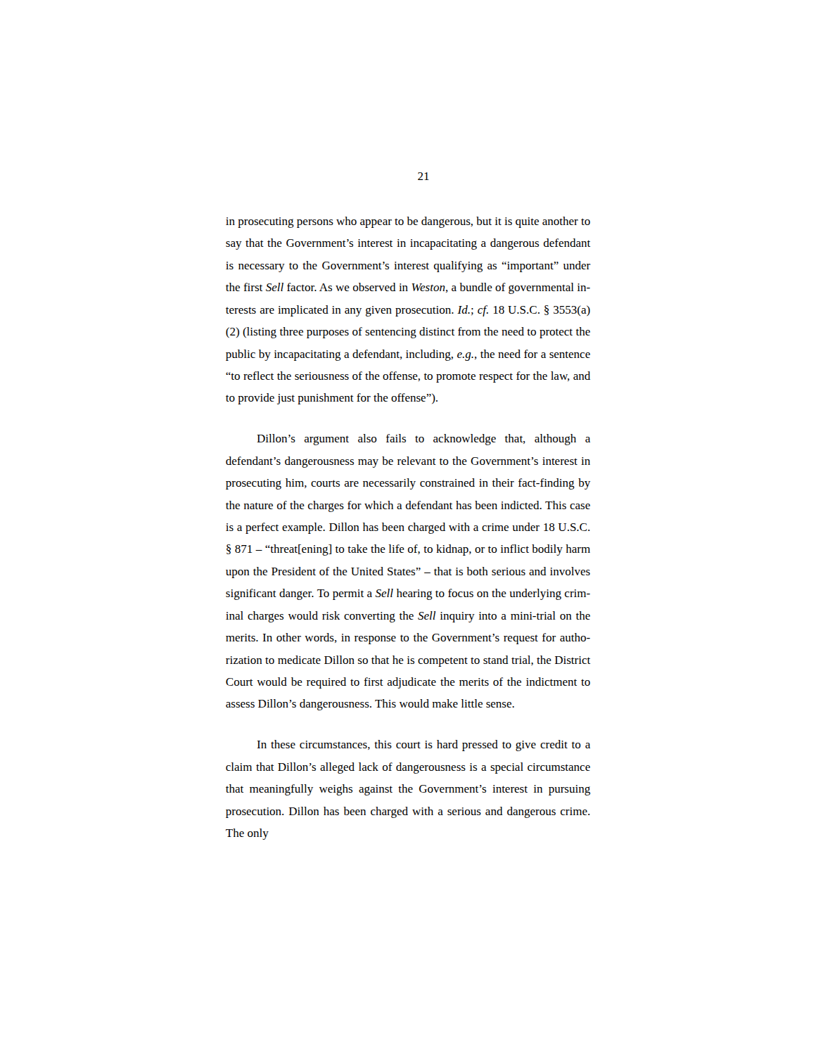21
in prosecuting persons who appear to be dangerous, but it is quite another to say that the Government’s interest in incapacitating a dangerous defendant is necessary to the Government’s interest qualifying as “important” under the first Sell factor. As we observed in Weston, a bundle of governmental interests are implicated in any given prosecution. Id.; cf. 18 U.S.C. § 3553(a)(2) (listing three purposes of sentencing distinct from the need to protect the public by incapacitating a defendant, including, e.g., the need for a sentence “to reflect the seriousness of the offense, to promote respect for the law, and to provide just punishment for the offense”).
Dillon’s argument also fails to acknowledge that, although a defendant’s dangerousness may be relevant to the Government’s interest in prosecuting him, courts are necessarily constrained in their fact-finding by the nature of the charges for which a defendant has been indicted. This case is a perfect example. Dillon has been charged with a crime under 18 U.S.C. § 871 – “threat[ening] to take the life of, to kidnap, or to inflict bodily harm upon the President of the United States” – that is both serious and involves significant danger. To permit a Sell hearing to focus on the underlying criminal charges would risk converting the Sell inquiry into a mini-trial on the merits. In other words, in response to the Government’s request for authorization to medicate Dillon so that he is competent to stand trial, the District Court would be required to first adjudicate the merits of the indictment to assess Dillon’s dangerousness. This would make little sense.
In these circumstances, this court is hard pressed to give credit to a claim that Dillon’s alleged lack of dangerousness is a special circumstance that meaningfully weighs against the Government’s interest in pursuing prosecution. Dillon has been charged with a serious and dangerous crime. The only